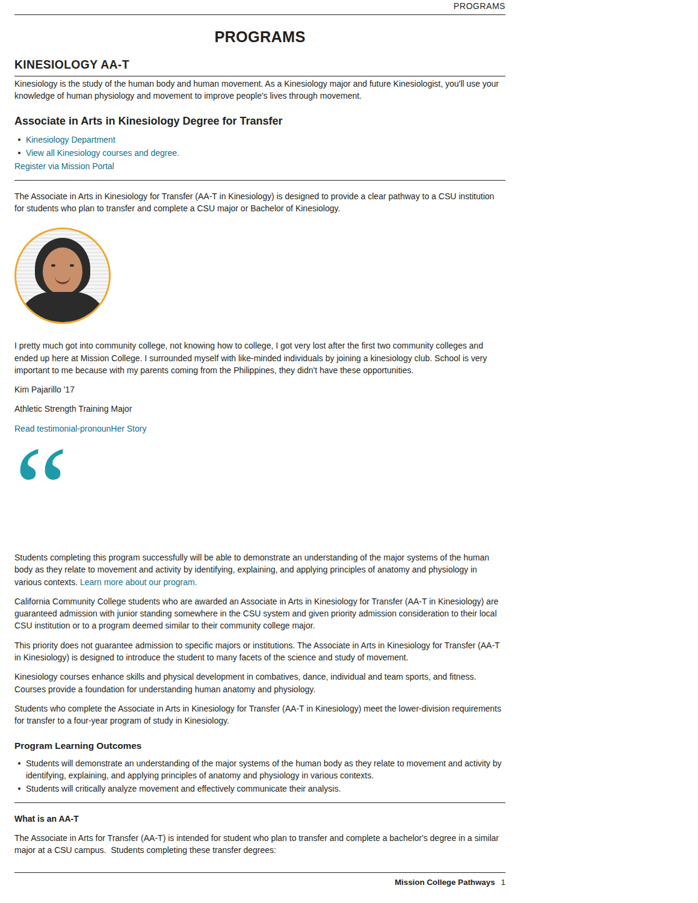PROGRAMS
PROGRAMS
KINESIOLOGY AA-T
Kinesiology is the study of the human body and human movement. As a Kinesiology major and future Kinesiologist, you'll use your knowledge of human physiology and movement to improve people's lives through movement.
Associate in Arts in Kinesiology Degree for Transfer
Kinesiology Department
View all Kinesiology courses and degree.
Register via Mission Portal
The Associate in Arts in Kinesiology for Transfer (AA-T in Kinesiology) is designed to provide a clear pathway to a CSU institution for students who plan to transfer and complete a CSU major or Bachelor of Kinesiology.
I pretty much got into community college, not knowing how to college, I got very lost after the first two community colleges and ended up here at Mission College. I surrounded myself with like-minded individuals by joining a kinesiology club. School is very important to me because with my parents coming from the Philippines, they didn't have these opportunities.
Kim Pajarillo '17
Athletic Strength Training Major
Read testimonial-pronounHer Story
“
Students completing this program successfully will be able to demonstrate an understanding of the major systems of the human body as they relate to movement and activity by identifying, explaining, and applying principles of anatomy and physiology in various contexts. Learn more about our program.
California Community College students who are awarded an Associate in Arts in Kinesiology for Transfer (AA-T in Kinesiology) are guaranteed admission with junior standing somewhere in the CSU system and given priority admission consideration to their local CSU institution or to a program deemed similar to their community college major.
This priority does not guarantee admission to specific majors or institutions. The Associate in Arts in Kinesiology for Transfer (AA-T in Kinesiology) is designed to introduce the student to many facets of the science and study of movement.
Kinesiology courses enhance skills and physical development in combatives, dance, individual and team sports, and fitness. Courses provide a foundation for understanding human anatomy and physiology.
Students who complete the Associate in Arts in Kinesiology for Transfer (AA-T in Kinesiology) meet the lower-division requirements for transfer to a four-year program of study in Kinesiology.
Program Learning Outcomes
Students will demonstrate an understanding of the major systems of the human body as they relate to movement and activity by identifying, explaining, and applying principles of anatomy and physiology in various contexts.
Students will critically analyze movement and effectively communicate their analysis.
What is an AA-T
The Associate in Arts for Transfer (AA-T) is intended for student who plan to transfer and complete a bachelor's degree in a similar major at a CSU campus. Students completing these transfer degrees:
Mission College Pathways 1